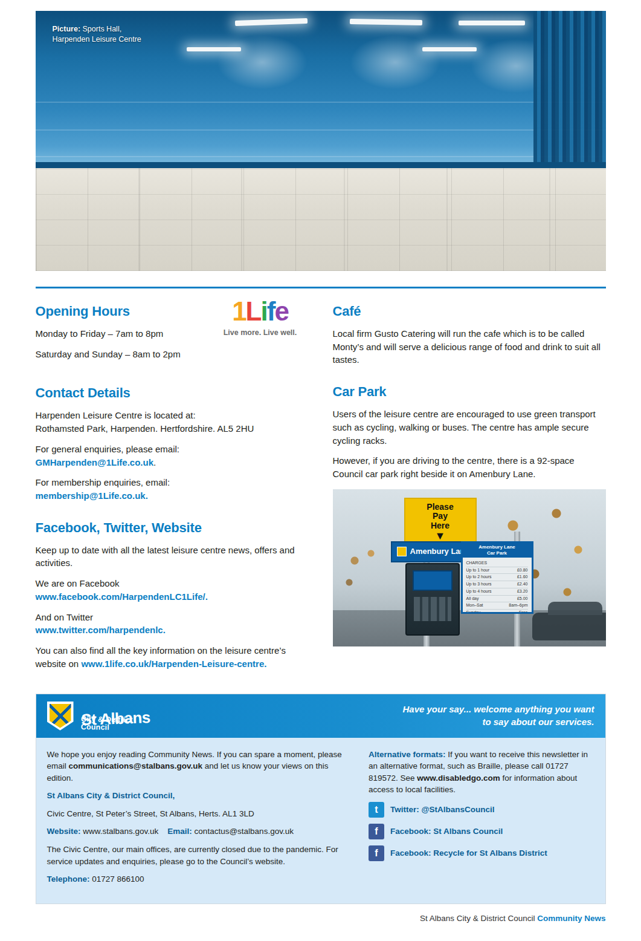Picture: Sports Hall,
Harpenden Leisure Centre
Opening Hours
Monday to Friday – 7am to 8pm
Saturday and Sunday – 8am to 2pm
1 Life
Live more. Live well.
Contact Details
Harpenden Leisure Centre is located at:
Rothamsted Park, Harpenden. Hertfordshire. AL5 2HU
For general enquiries, please email:
GMHarpenden@1Life.co.uk.
For membership enquiries, email:
membership@1Life.co.uk.
Facebook, Twitter, Website
Keep up to date with all the latest leisure centre news, offers and activities.
We are on Facebook
www.facebook.com/HarpendenLC1Life/.
And on Twitter
www.twitter.com/harpendenlc.
You can also find all the key information on the leisure centre’s website on www.1life.co.uk/Harpenden-Leisure-centre.
Café
Local firm Gusto Catering will run the cafe which is to be called Monty’s and will serve a delicious range of food and drink to suit all tastes.
Car Park
Users of the leisure centre are encouraged to use green transport such as cycling, walking or buses. The centre has ample secure cycling racks.
However, if you are driving to the centre, there is a 92-space Council car park right beside it on Amenbury Lane.
Please
Pay
Here
▼
Amenbury Lane Car Park
Amenbury Lane
Car Park
CHARGES
Up to 1 hour£0.80
Up to 2 hours£1.60
Up to 3 hours£2.40
Up to 4 hours£3.20
All day£5.00
Mon–Sat 8am–6pm
Sunday Free
St Albans
City & District Council
Have your say... welcome anything you want
to say about our services.
We hope you enjoy reading Community News. If you can spare a moment, please email communications@stalbans.gov.uk and let us know your views on this edition.
St Albans City & District Council,
Civic Centre, St Peter’s Street, St Albans, Herts. AL1 3LD
Website: www.stalbans.gov.uk Email: contactus@stalbans.gov.uk
The Civic Centre, our main offices, are currently closed due to the pandemic. For service updates and enquiries, please go to the Council’s website.
Telephone: 01727 866100
Alternative formats: If you want to receive this newsletter in an alternative format, such as Braille, please call 01727 819572. See www.disabledgo.com for information about access to local facilities.
t
Twitter: @StAlbansCouncil
f
Facebook: St Albans Council
f
Facebook: Recycle for St Albans District
St Albans City & District Council Community News